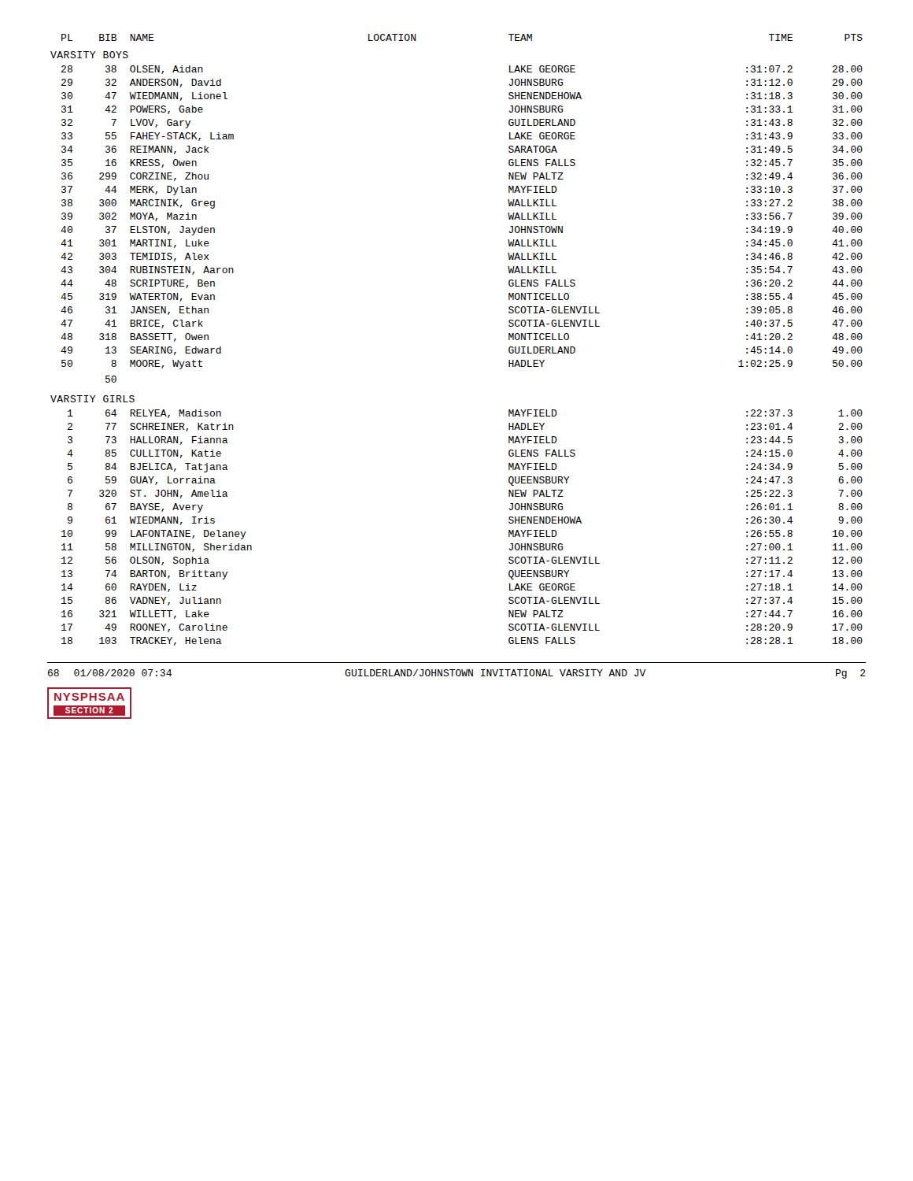| PL | BIB | NAME | LOCATION | TEAM | TIME | PTS |
| --- | --- | --- | --- | --- | --- | --- |
| VARSITY BOYS |
| 28 | 38 | OLSEN, Aidan | | LAKE GEORGE | :31:07.2 | 28.00 |
| 29 | 32 | ANDERSON, David | | JOHNSBURG | :31:12.0 | 29.00 |
| 30 | 47 | WIEDMANN, Lionel | | SHENENDEHOWA | :31:18.3 | 30.00 |
| 31 | 42 | POWERS, Gabe | | JOHNSBURG | :31:33.1 | 31.00 |
| 32 | 7 | LVOV, Gary | | GUILDERLAND | :31:43.8 | 32.00 |
| 33 | 55 | FAHEY-STACK, Liam | | LAKE GEORGE | :31:43.9 | 33.00 |
| 34 | 36 | REIMANN, Jack | | SARATOGA | :31:49.5 | 34.00 |
| 35 | 16 | KRESS, Owen | | GLENS FALLS | :32:45.7 | 35.00 |
| 36 | 299 | CORZINE, Zhou | | NEW PALTZ | :32:49.4 | 36.00 |
| 37 | 44 | MERK, Dylan | | MAYFIELD | :33:10.3 | 37.00 |
| 38 | 300 | MARCINIK, Greg | | WALLKILL | :33:27.2 | 38.00 |
| 39 | 302 | MOYA, Mazin | | WALLKILL | :33:56.7 | 39.00 |
| 40 | 37 | ELSTON, Jayden | | JOHNSTOWN | :34:19.9 | 40.00 |
| 41 | 301 | MARTINI, Luke | | WALLKILL | :34:45.0 | 41.00 |
| 42 | 303 | TEMIDIS, Alex | | WALLKILL | :34:46.8 | 42.00 |
| 43 | 304 | RUBINSTEIN, Aaron | | WALLKILL | :35:54.7 | 43.00 |
| 44 | 48 | SCRIPTURE, Ben | | GLENS FALLS | :36:20.2 | 44.00 |
| 45 | 319 | WATERTON, Evan | | MONTICELLO | :38:55.4 | 45.00 |
| 46 | 31 | JANSEN, Ethan | | SCOTIA-GLENVILL | :39:05.8 | 46.00 |
| 47 | 41 | BRICE, Clark | | SCOTIA-GLENVILL | :40:37.5 | 47.00 |
| 48 | 318 | BASSETT, Owen | | MONTICELLO | :41:20.2 | 48.00 |
| 49 | 13 | SEARING, Edward | | GUILDERLAND | :45:14.0 | 49.00 |
| 50 | 8 | MOORE, Wyatt | | HADLEY | 1:02:25.9 | 50.00 |
| | 50 | |
| VARSTIY GIRLS |
| 1 | 64 | RELYEA, Madison | | MAYFIELD | :22:37.3 | 1.00 |
| 2 | 77 | SCHREINER, Katrin | | HADLEY | :23:01.4 | 2.00 |
| 3 | 73 | HALLORAN, Fianna | | MAYFIELD | :23:44.5 | 3.00 |
| 4 | 85 | CULLITON, Katie | | GLENS FALLS | :24:15.0 | 4.00 |
| 5 | 84 | BJELICA, Tatjana | | MAYFIELD | :24:34.9 | 5.00 |
| 6 | 59 | GUAY, Lorraina | | QUEENSBURY | :24:47.3 | 6.00 |
| 7 | 320 | ST. JOHN, Amelia | | NEW PALTZ | :25:22.3 | 7.00 |
| 8 | 67 | BAYSE, Avery | | JOHNSBURG | :26:01.1 | 8.00 |
| 9 | 61 | WIEDMANN, Iris | | SHENENDEHOWA | :26:30.4 | 9.00 |
| 10 | 99 | LAFONTAINE, Delaney | | MAYFIELD | :26:55.8 | 10.00 |
| 11 | 58 | MILLINGTON, Sheridan | | JOHNSBURG | :27:00.1 | 11.00 |
| 12 | 56 | OLSON, Sophia | | SCOTIA-GLENVILL | :27:11.2 | 12.00 |
| 13 | 74 | BARTON, Brittany | | QUEENSBURY | :27:17.4 | 13.00 |
| 14 | 60 | RAYDEN, Liz | | LAKE GEORGE | :27:18.1 | 14.00 |
| 15 | 86 | VADNEY, Juliann | | SCOTIA-GLENVILL | :27:37.4 | 15.00 |
| 16 | 321 | WILLETT, Lake | | NEW PALTZ | :27:44.7 | 16.00 |
| 17 | 49 | ROONEY, Caroline | | SCOTIA-GLENVILL | :28:20.9 | 17.00 |
| 18 | 103 | TRACKEY, Helena | | GLENS FALLS | :28:28.1 | 18.00 |
68 01/08/2020 07:34
GUILDERLAND/JOHNSTOWN INVITATIONAL VARSITY AND JV
Pg 2
NYSPHSAA
SECTION 2